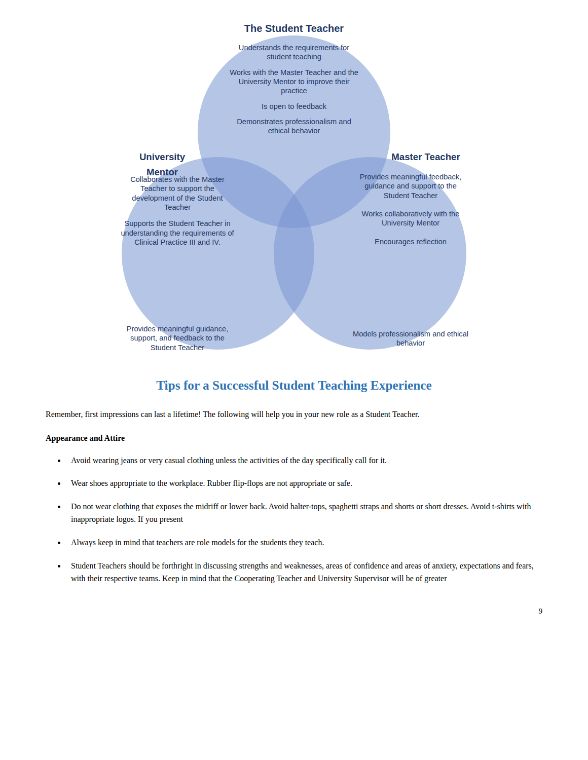The Student Teacher
University
Mentor
Master Teacher
Understands the requirements for student teaching
Works with the Master Teacher and the University Mentor to improve their practice
Is open to feedback
Demonstrates professionalism and ethical behavior
Collaborates with the Master Teacher to support the development of the Student Teacher
Supports the Student Teacher in understanding the requirements of Clinical Practice III and IV.
Provides meaningful guidance, support, and feedback to the Student Teacher
Provides meaningful feedback, guidance and support to the Student Teacher
Works collaboratively with the University Mentor
Encourages reflection
Models professionalism and ethical behavior
Tips for a Successful Student Teaching Experience
Remember, first impressions can last a lifetime! The following will help you in your new role as a Student Teacher.
Appearance and Attire
Avoid wearing jeans or very casual clothing unless the activities of the day specifically call for it.
Wear shoes appropriate to the workplace. Rubber flip-flops are not appropriate or safe.
Do not wear clothing that exposes the midriff or lower back. Avoid halter-tops, spaghetti straps and shorts or short dresses. Avoid t-shirts with inappropriate logos. If you present
Always keep in mind that teachers are role models for the students they teach.
Student Teachers should be forthright in discussing strengths and weaknesses, areas of confidence and areas of anxiety, expectations and fears, with their respective teams. Keep in mind that the Cooperating Teacher and University Supervisor will be of greater
9